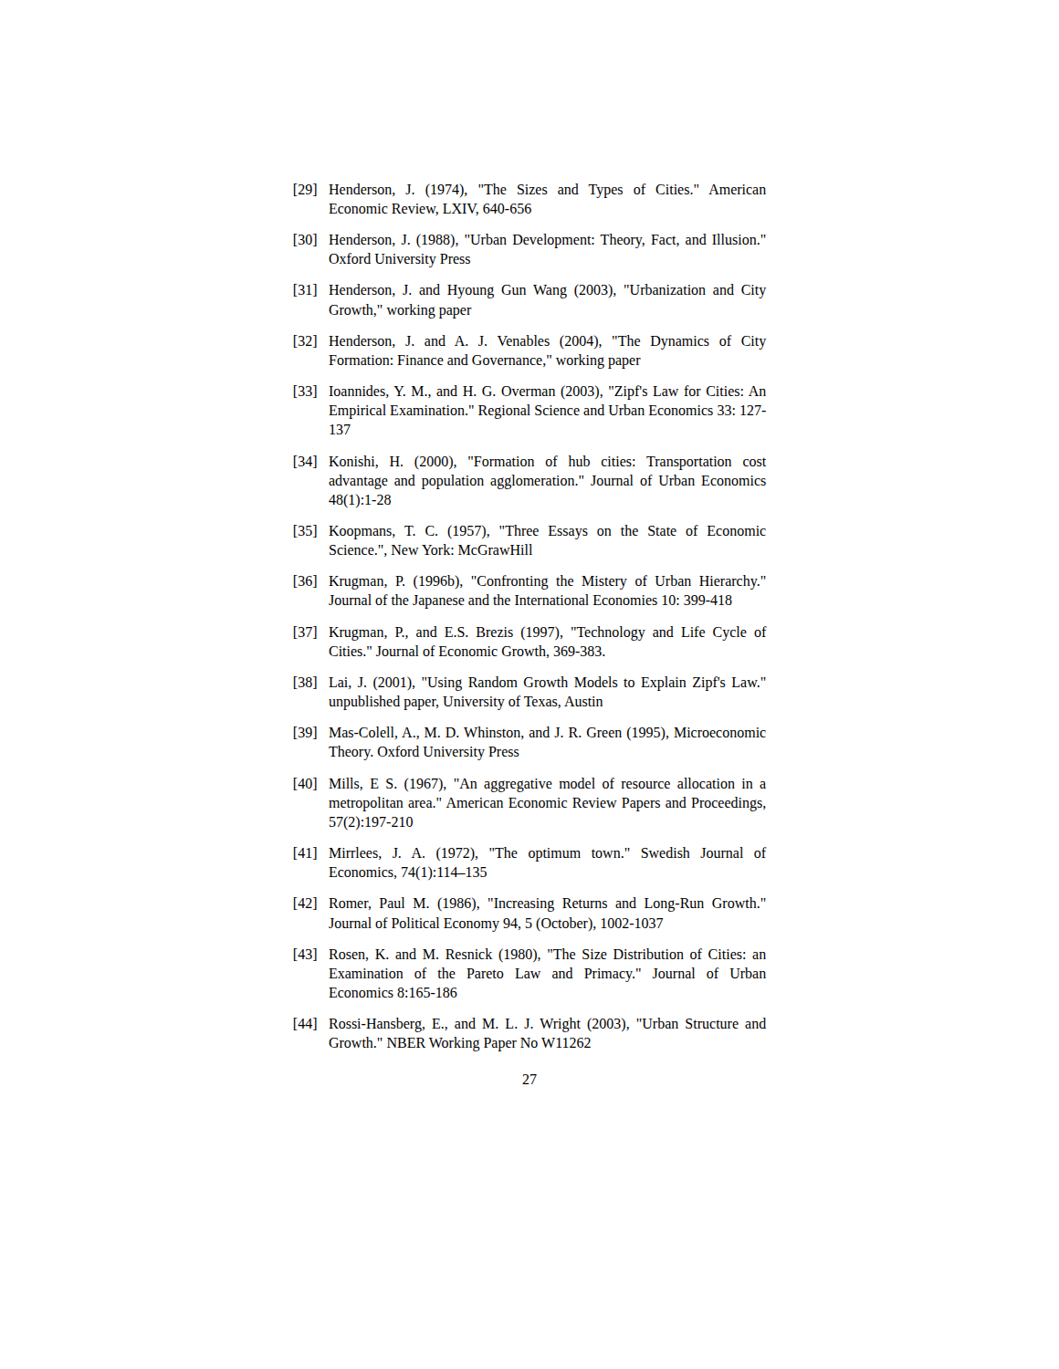[29] Henderson, J. (1974), "The Sizes and Types of Cities." American Economic Review, LXIV, 640-656
[30] Henderson, J. (1988), "Urban Development: Theory, Fact, and Illusion." Oxford University Press
[31] Henderson, J. and Hyoung Gun Wang (2003), "Urbanization and City Growth," working paper
[32] Henderson, J. and A. J. Venables (2004), "The Dynamics of City Formation: Finance and Governance," working paper
[33] Ioannides, Y. M., and H. G. Overman (2003), "Zipf's Law for Cities: An Empirical Examination." Regional Science and Urban Economics 33: 127-137
[34] Konishi, H. (2000), "Formation of hub cities: Transportation cost advantage and population agglomeration." Journal of Urban Economics 48(1):1-28
[35] Koopmans, T. C. (1957), "Three Essays on the State of Economic Science.", New York: McGrawHill
[36] Krugman, P. (1996b), "Confronting the Mistery of Urban Hierarchy." Journal of the Japanese and the International Economies 10: 399-418
[37] Krugman, P., and E.S. Brezis (1997), "Technology and Life Cycle of Cities." Journal of Economic Growth, 369-383.
[38] Lai, J. (2001), "Using Random Growth Models to Explain Zipf's Law." unpublished paper, University of Texas, Austin
[39] Mas-Colell, A., M. D. Whinston, and J. R. Green (1995), Microeconomic Theory. Oxford University Press
[40] Mills, E S. (1967), "An aggregative model of resource allocation in a metropolitan area." American Economic Review Papers and Proceedings, 57(2):197-210
[41] Mirrlees, J. A. (1972), "The optimum town." Swedish Journal of Economics, 74(1):114–135
[42] Romer, Paul M. (1986), "Increasing Returns and Long-Run Growth." Journal of Political Economy 94, 5 (October), 1002-1037
[43] Rosen, K. and M. Resnick (1980), "The Size Distribution of Cities: an Examination of the Pareto Law and Primacy." Journal of Urban Economics 8:165-186
[44] Rossi-Hansberg, E., and M. L. J. Wright (2003), "Urban Structure and Growth." NBER Working Paper No W11262
27